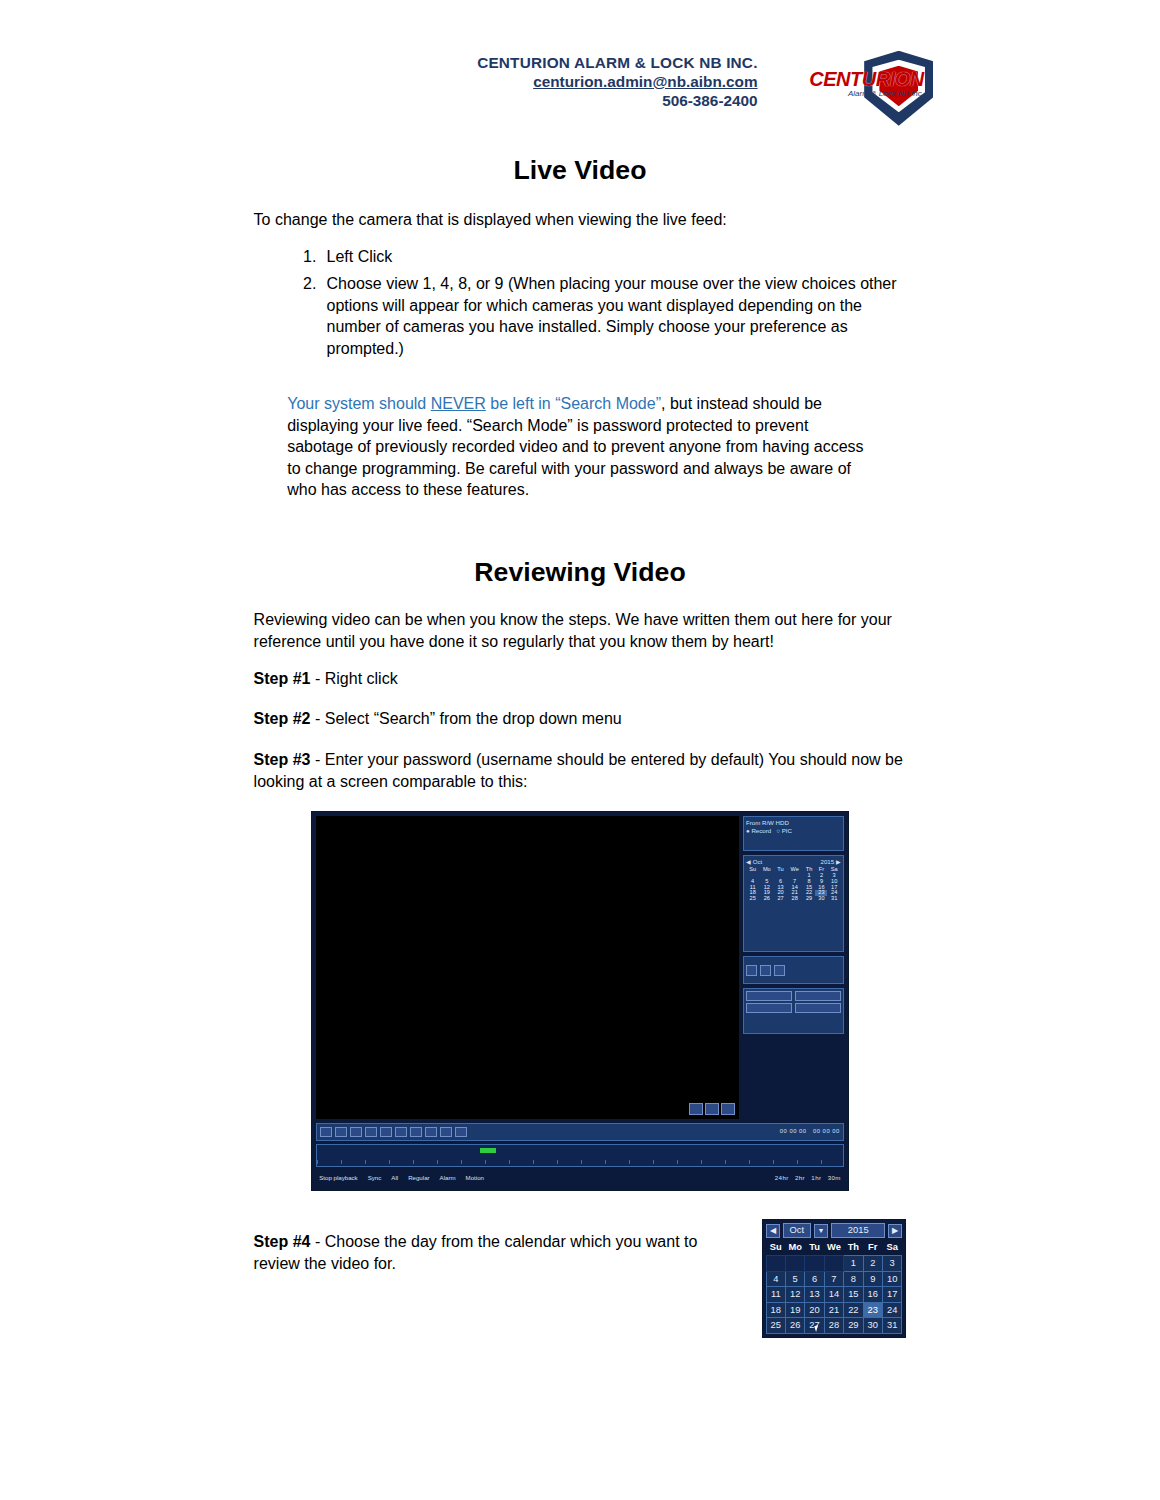CENTURION
Alarm & Lock NB Inc
CENTURION ALARM & LOCK NB INC.
centurion.admin@nb.aibn.com
506-386-2400
Live Video
To change the camera that is displayed when viewing the live feed:
Left Click
Choose view 1, 4, 8, or 9 (When placing your mouse over the view choices other options will appear for which cameras you want displayed depending on the number of cameras you have installed. Simply choose your preference as prompted.)
Your system should NEVER be left in “Search Mode”, but instead should be displaying your live feed. “Search Mode” is password protected to prevent sabotage of previously recorded video and to prevent anyone from having access to change programming. Be careful with your password and always be aware of who has access to these features.
Reviewing Video
Reviewing video can be when you know the steps. We have written them out here for your reference until you have done it so regularly that you know them by heart!
Step #1 - Right click
Step #2 - Select “Search” from the drop down menu
Step #3 - Enter your password (username should be entered by default) You should now be looking at a screen comparable to this:
From R/W HDD
● Record ○ PIC
◀ Oct 2015 ▶
| Su | Mo | Tu | We | Th | Fr | Sa |
| --- | --- | --- | --- | --- | --- | --- |
| | | | | 1 | 2 | 3 |
| 4 | 5 | 6 | 7 | 8 | 9 | 10 |
| 11 | 12 | 13 | 14 | 15 | 16 | 17 |
| 18 | 19 | 20 | 21 | 22 | 23 | 24 |
| 25 | 26 | 27 | 28 | 29 | 30 | 31 |
00 00 00 00 00 00
Stop playback Sync All Regular Alarm Motion 24hr 2hr 1hr 30m
Step #4 - Choose the day from the calendar which you want to review the video for.
◀
Oct
▾
2015
▶
| Su | Mo | Tu | We | Th | Fr | Sa |
| --- | --- | --- | --- | --- | --- | --- |
| | | | | 1 | 2 | 3 |
| 4 | 5 | 6 | 7 | 8 | 9 | 10 |
| 11 | 12 | 13 | 14 | 15 | 16 | 17 |
| 18 | 19 | 20 | 21 | 22 | 23 | 24 |
| 25 | 26 | 27 | 28 | 29 | 30 | 31 |